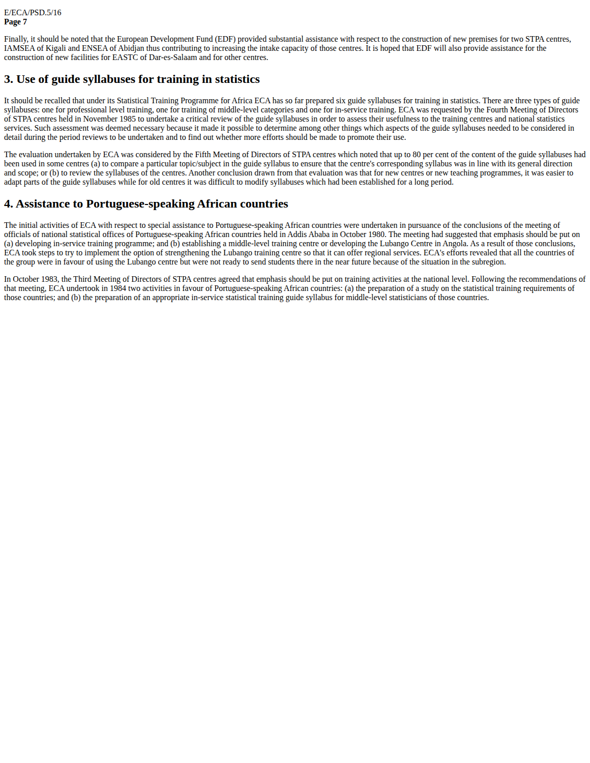E/ECA/PSD.5/16
Page 7
Finally, it should be noted that the European Development Fund (EDF) provided substantial assistance with respect to the construction of new premises for two STPA centres, IAMSEA of Kigali and ENSEA of Abidjan thus contributing to increasing the intake capacity of those centres. It is hoped that EDF will also provide assistance for the construction of new facilities for EASTC of Dar-es-Salaam and for other centres.
3. Use of guide syllabuses for training in statistics
It should be recalled that under its Statistical Training Programme for Africa ECA has so far prepared six guide syllabuses for training in statistics. There are three types of guide syllabuses: one for professional level training, one for training of middle-level categories and one for in-service training. ECA was requested by the Fourth Meeting of Directors of STPA centres held in November 1985 to undertake a critical review of the guide syllabuses in order to assess their usefulness to the training centres and national statistics services. Such assessment was deemed necessary because it made it possible to determine among other things which aspects of the guide syllabuses needed to be considered in detail during the period reviews to be undertaken and to find out whether more efforts should be made to promote their use.
The evaluation undertaken by ECA was considered by the Fifth Meeting of Directors of STPA centres which noted that up to 80 per cent of the content of the guide syllabuses had been used in some centres (a) to compare a particular topic/subject in the guide syllabus to ensure that the centre's corresponding syllabus was in line with its general direction and scope; or (b) to review the syllabuses of the centres. Another conclusion drawn from that evaluation was that for new centres or new teaching programmes, it was easier to adapt parts of the guide syllabuses while for old centres it was difficult to modify syllabuses which had been established for a long period.
4. Assistance to Portuguese-speaking African countries
The initial activities of ECA with respect to special assistance to Portuguese-speaking African countries were undertaken in pursuance of the conclusions of the meeting of officials of national statistical offices of Portuguese-speaking African countries held in Addis Ababa in October 1980. The meeting had suggested that emphasis should be put on (a) developing in-service training programme; and (b) establishing a middle-level training centre or developing the Lubango Centre in Angola. As a result of those conclusions, ECA took steps to try to implement the option of strengthening the Lubango training centre so that it can offer regional services. ECA's efforts revealed that all the countries of the group were in favour of using the Lubango centre but were not ready to send students there in the near future because of the situation in the subregion.
In October 1983, the Third Meeting of Directors of STPA centres agreed that emphasis should be put on training activities at the national level. Following the recommendations of that meeting, ECA undertook in 1984 two activities in favour of Portuguese-speaking African countries: (a) the preparation of a study on the statistical training requirements of those countries; and (b) the preparation of an appropriate in-service statistical training guide syllabus for middle-level statisticians of those countries.